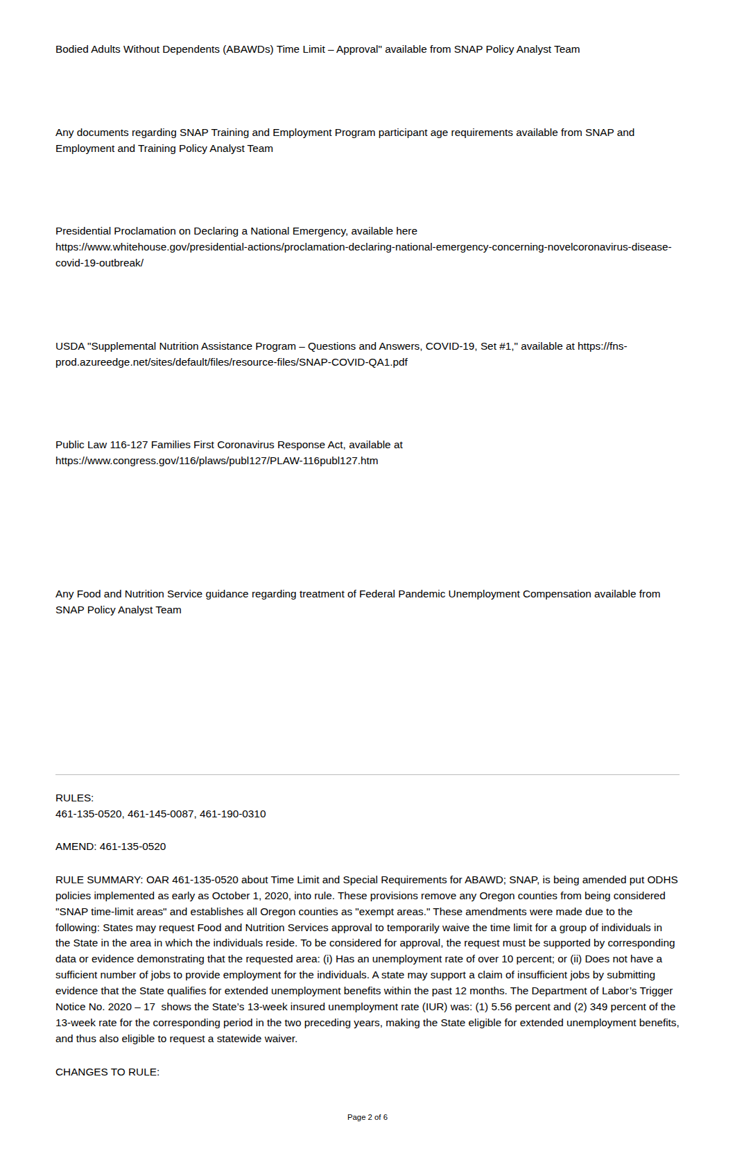Bodied Adults Without Dependents (ABAWDs) Time Limit – Approval" available from SNAP Policy Analyst Team
Any documents regarding SNAP Training and Employment Program participant age requirements available from SNAP and Employment and Training Policy Analyst Team
Presidential Proclamation on Declaring a National Emergency, available here
https://www.whitehouse.gov/presidential-actions/proclamation-declaring-national-emergency-concerning-novelcoronavirus-disease-covid-19-outbreak/
USDA "Supplemental Nutrition Assistance Program – Questions and Answers, COVID-19, Set #1," available at https://fns-prod.azureedge.net/sites/default/files/resource-files/SNAP-COVID-QA1.pdf
Public Law 116-127 Families First Coronavirus Response Act, available at
https://www.congress.gov/116/plaws/publ127/PLAW-116publ127.htm
Any Food and Nutrition Service guidance regarding treatment of Federal Pandemic Unemployment Compensation available from SNAP Policy Analyst Team
RULES:
461-135-0520, 461-145-0087, 461-190-0310
AMEND: 461-135-0520
RULE SUMMARY: OAR 461-135-0520 about Time Limit and Special Requirements for ABAWD; SNAP, is being amended put ODHS policies implemented as early as October 1, 2020, into rule. These provisions remove any Oregon counties from being considered "SNAP time-limit areas" and establishes all Oregon counties as "exempt areas." These amendments were made due to the following: States may request Food and Nutrition Services approval to temporarily waive the time limit for a group of individuals in the State in the area in which the individuals reside. To be considered for approval, the request must be supported by corresponding data or evidence demonstrating that the requested area: (i) Has an unemployment rate of over 10 percent; or (ii) Does not have a sufficient number of jobs to provide employment for the individuals. A state may support a claim of insufficient jobs by submitting evidence that the State qualifies for extended unemployment benefits within the past 12 months. The Department of Labor’s Trigger Notice No. 2020 – 17 shows the State’s 13-week insured unemployment rate (IUR) was: (1) 5.56 percent and (2) 349 percent of the 13-week rate for the corresponding period in the two preceding years, making the State eligible for extended unemployment benefits, and thus also eligible to request a statewide waiver.
CHANGES TO RULE:
Page 2 of 6